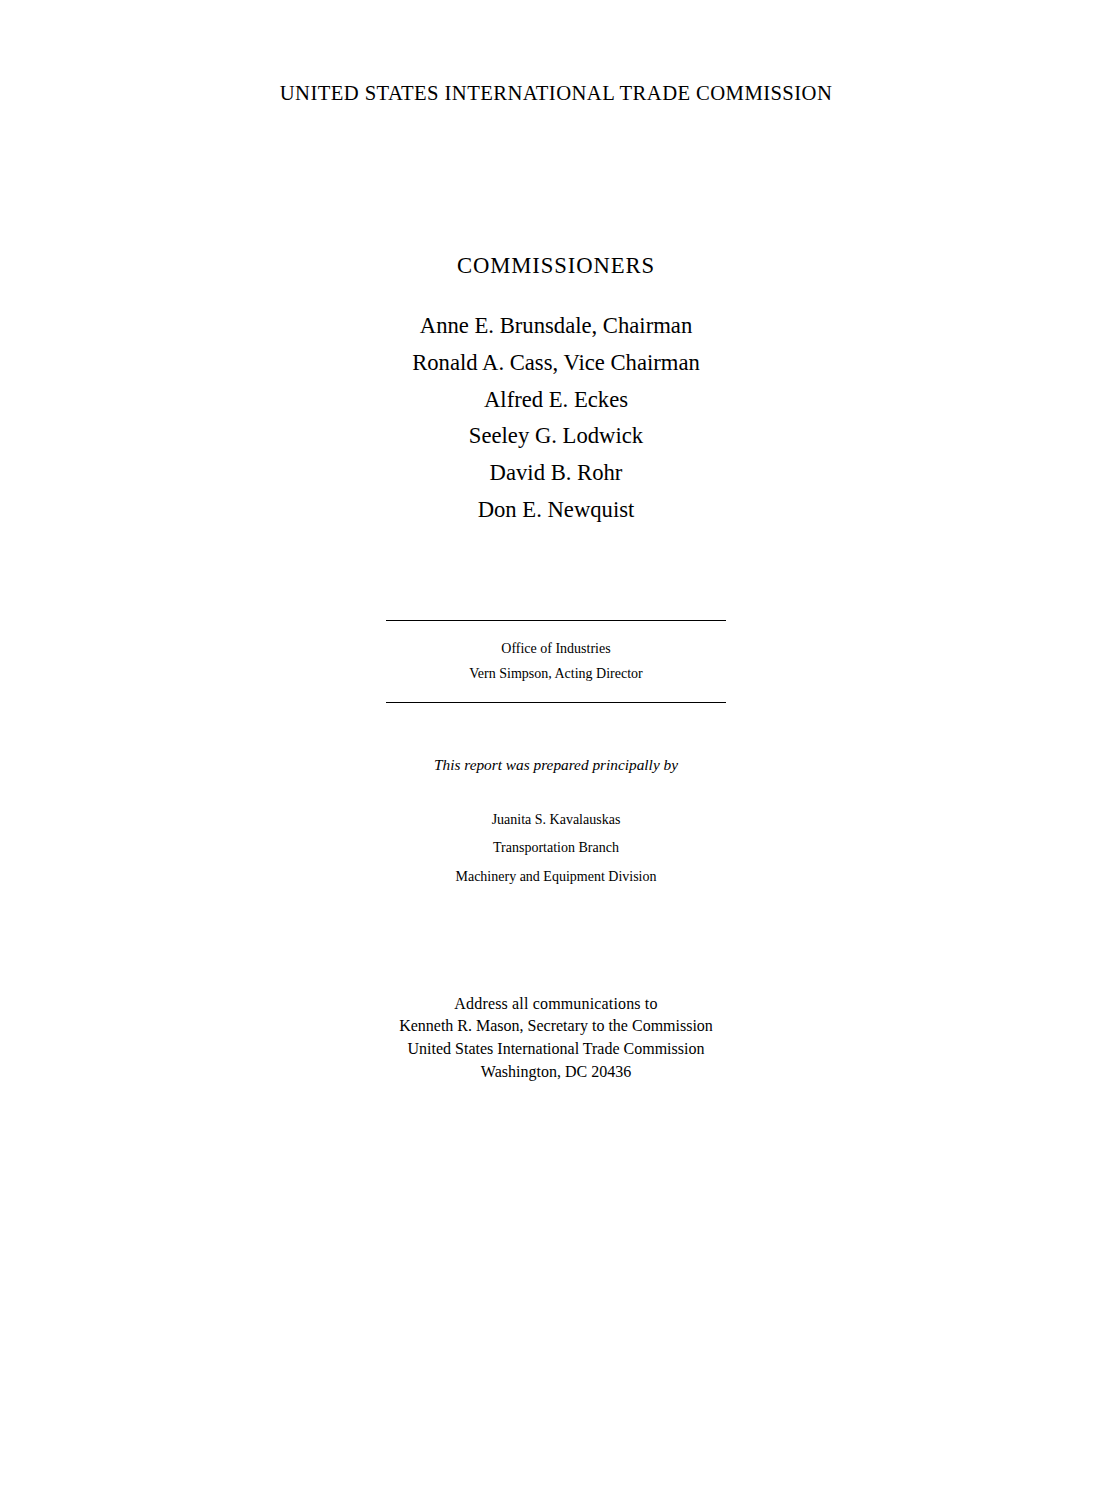UNITED STATES INTERNATIONAL TRADE COMMISSION
COMMISSIONERS
Anne E. Brunsdale, Chairman
Ronald A. Cass, Vice Chairman
Alfred E. Eckes
Seeley G. Lodwick
David B. Rohr
Don E. Newquist
Office of Industries
Vern Simpson, Acting Director
This report was prepared principally by
Juanita S. Kavalauskas
Transportation Branch
Machinery and Equipment Division
Address all communications to
Kenneth R. Mason, Secretary to the Commission
United States International Trade Commission
Washington, DC 20436